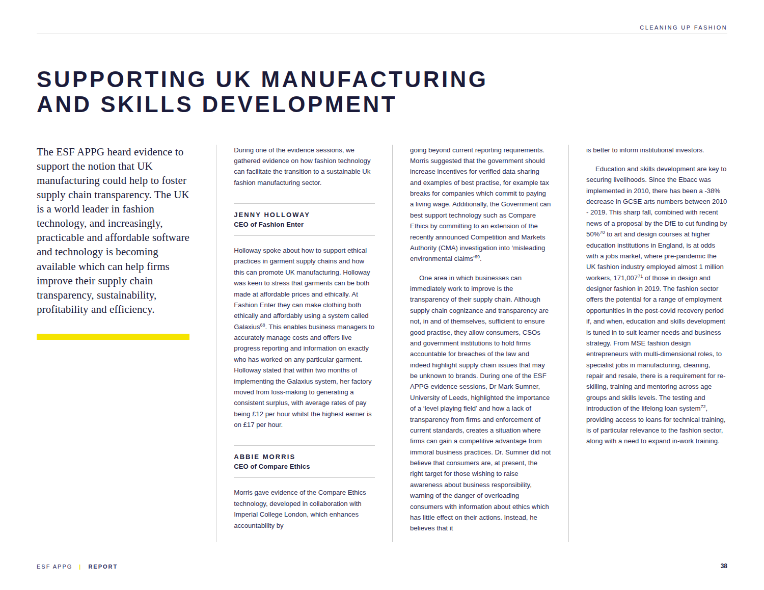Cleaning up fashion
Supporting UK Manufacturing
and Skills Development
The ESF APPG heard evidence to support the notion that UK manufacturing could help to foster supply chain transparency. The UK is a world leader in fashion technology, and increasingly, practicable and affordable software and technology is becoming available which can help firms improve their supply chain transparency, sustainability, profitability and efficiency.
During one of the evidence sessions, we gathered evidence on how fashion technology can facilitate the transition to a sustainable Uk fashion manufacturing sector.
Jenny Holloway
CEO of Fashion Enter
Holloway spoke about how to support ethical practices in garment supply chains and how this can promote UK manufacturing. Holloway was keen to stress that garments can be both made at affordable prices and ethically. At Fashion Enter they can make clothing both ethically and affordably using a system called Galaxius68. This enables business managers to accurately manage costs and offers live progress reporting and information on exactly who has worked on any particular garment. Holloway stated that within two months of implementing the Galaxius system, her factory moved from loss-making to generating a consistent surplus, with average rates of pay being £12 per hour whilst the highest earner is on £17 per hour.
Abbie Morris
CEO of Compare Ethics
Morris gave evidence of the Compare Ethics technology, developed in collaboration with Imperial College London, which enhances accountability by
going beyond current reporting requirements. Morris suggested that the government should increase incentives for verified data sharing and examples of best practise, for example tax breaks for companies which commit to paying a living wage. Additionally, the Government can best support technology such as Compare Ethics by committing to an extension of the recently announced Competition and Markets Authority (CMA) investigation into ‘misleading environmental claims’69.
One area in which businesses can immediately work to improve is the transparency of their supply chain. Although supply chain cognizance and transparency are not, in and of themselves, sufficient to ensure good practise, they allow consumers, CSOs and government institutions to hold firms accountable for breaches of the law and indeed highlight supply chain issues that may be unknown to brands. During one of the ESF APPG evidence sessions, Dr Mark Sumner, University of Leeds, highlighted the importance of a ‘level playing field’ and how a lack of transparency from firms and enforcement of current standards, creates a situation where firms can gain a competitive advantage from immoral business practices. Dr. Sumner did not believe that consumers are, at present, the right target for those wishing to raise awareness about business responsibility, warning of the danger of overloading consumers with information about ethics which has little effect on their actions. Instead, he believes that it
is better to inform institutional investors.
Education and skills development are key to securing livelihoods. Since the Ebacc was implemented in 2010, there has been a -38% decrease in GCSE arts numbers between 2010 - 2019. This sharp fall, combined with recent news of a proposal by the DfE to cut funding by 50%70 to art and design courses at higher education institutions in England, is at odds with a jobs market, where pre-pandemic the UK fashion industry employed almost 1 million workers, 171,00771 of those in design and designer fashion in 2019. The fashion sector offers the potential for a range of employment opportunities in the post-covid recovery period if, and when, education and skills development is tuned in to suit learner needs and business strategy. From MSE fashion design entrepreneurs with multi-dimensional roles, to specialist jobs in manufacturing, cleaning, repair and resale, there is a requirement for re-skilling, training and mentoring across age groups and skills levels. The testing and introduction of the lifelong loan system72, providing access to loans for technical training, is of particular relevance to the fashion sector, along with a need to expand in-work training.
ESF APPG | Report
38